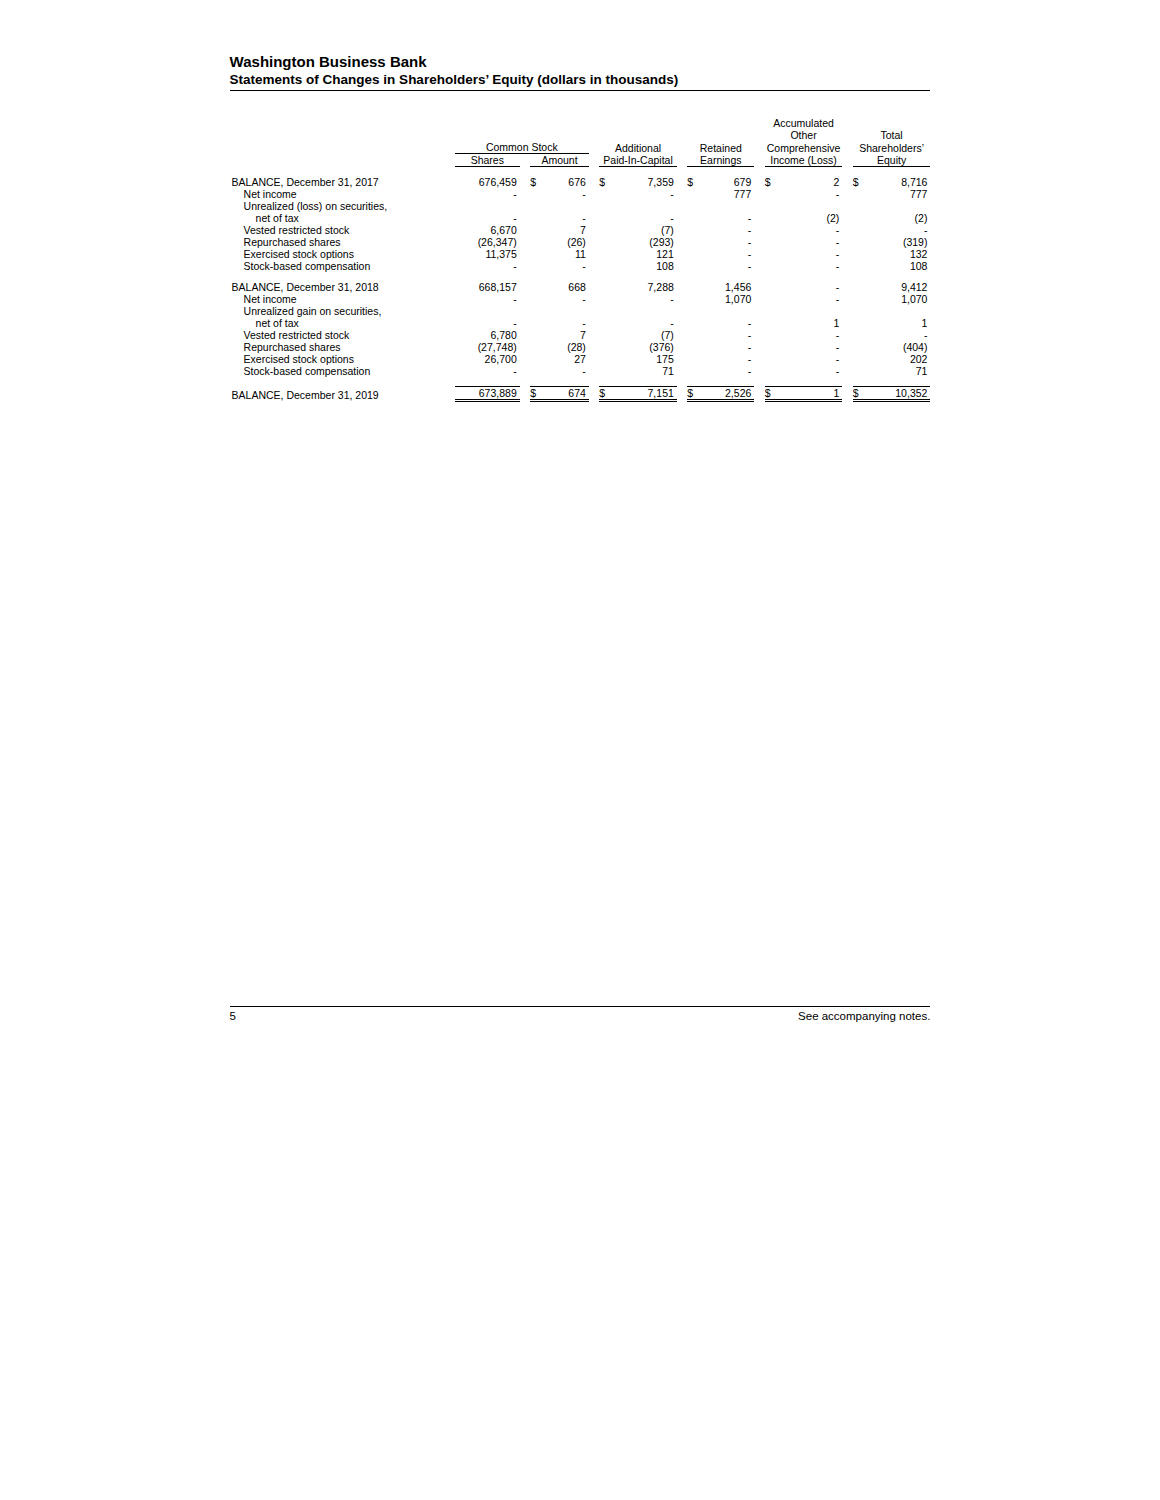Washington Business Bank
Statements of Changes in Shareholders’ Equity (dollars in thousands)
| | | | | | | | Accumulated | | |
| | | | | | | | Other | | Total |
| | Common Stock | | Additional | | Retained | | Comprehensive | | Shareholders’ |
| | Shares | | Amount | | Paid-In-Capital | | Earnings | | Income (Loss) | | Equity |
| BALANCE, December 31, 2017 | 676,459 | | $ | 676 | | $ | 7,359 | | $ | 679 | | $ | 2 | | $ | 8,716 |
| Net income | - | | | - | | | - | | | 777 | | | - | | | 777 |
| Unrealized (loss) on securities, | | | | | | | | | | | | | | | | |
| net of tax | - | | | - | | | - | | | - | | | (2) | | | (2) |
| Vested restricted stock | 6,670 | | | 7 | | | (7) | | | - | | | - | | | - |
| Repurchased shares | (26,347) | | | (26) | | | (293) | | | - | | | - | | | (319) |
| Exercised stock options | 11,375 | | | 11 | | | 121 | | | - | | | - | | | 132 |
| Stock-based compensation | - | | | - | | | 108 | | | - | | | - | | | 108 |
| BALANCE, December 31, 2018 | 668,157 | | | 668 | | | 7,288 | | | 1,456 | | | - | | | 9,412 |
| Net income | - | | | - | | | - | | | 1,070 | | | - | | | 1,070 |
| Unrealized gain on securities, | | | | | | | | | | | | | | | | |
| net of tax | - | | | - | | | - | | | - | | | 1 | | | 1 |
| Vested restricted stock | 6,780 | | | 7 | | | (7) | | | - | | | - | | | - |
| Repurchased shares | (27,748) | | | (28) | | | (376) | | | - | | | - | | | (404) |
| Exercised stock options | 26,700 | | | 27 | | | 175 | | | - | | | - | | | 202 |
| Stock-based compensation | - | | | - | | | 71 | | | - | | | - | | | 71 |
| BALANCE, December 31, 2019 | 673,889 | | $ | 674 | | $ | 7,151 | | $ | 2,526 | | $ | 1 | | $ | 10,352 |
5
See accompanying notes.